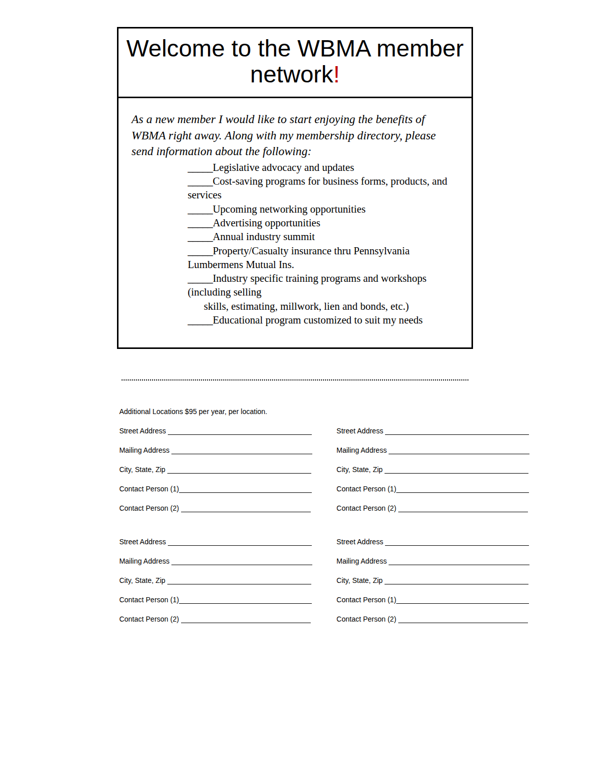Welcome to the WBMA member network!
As a new member I would like to start enjoying the benefits of WBMA right away. Along with my membership directory, please send information about the following:
_____Legislative advocacy and updates
_____Cost-saving programs for business forms, products, and services
_____Upcoming networking opportunities
_____Advertising opportunities
_____Annual industry summit
_____Property/Casualty insurance thru Pennsylvania Lumbermens Mutual Ins.
_____Industry specific training programs and workshops (including selling skills, estimating, millwork, lien and bonds, etc.)
_____Educational program customized to suit my needs
Additional Locations $95 per year, per location.
| Street Address Mailing Address City, State, Zip Contact Person (1) Contact Person (2) | Street Address Mailing Address City, State, Zip Contact Person (1) Contact Person (2) |
| Street Address Mailing Address City, State, Zip Contact Person (1) Contact Person (2) | Street Address Mailing Address City, State, Zip Contact Person (1) Contact Person (2) |